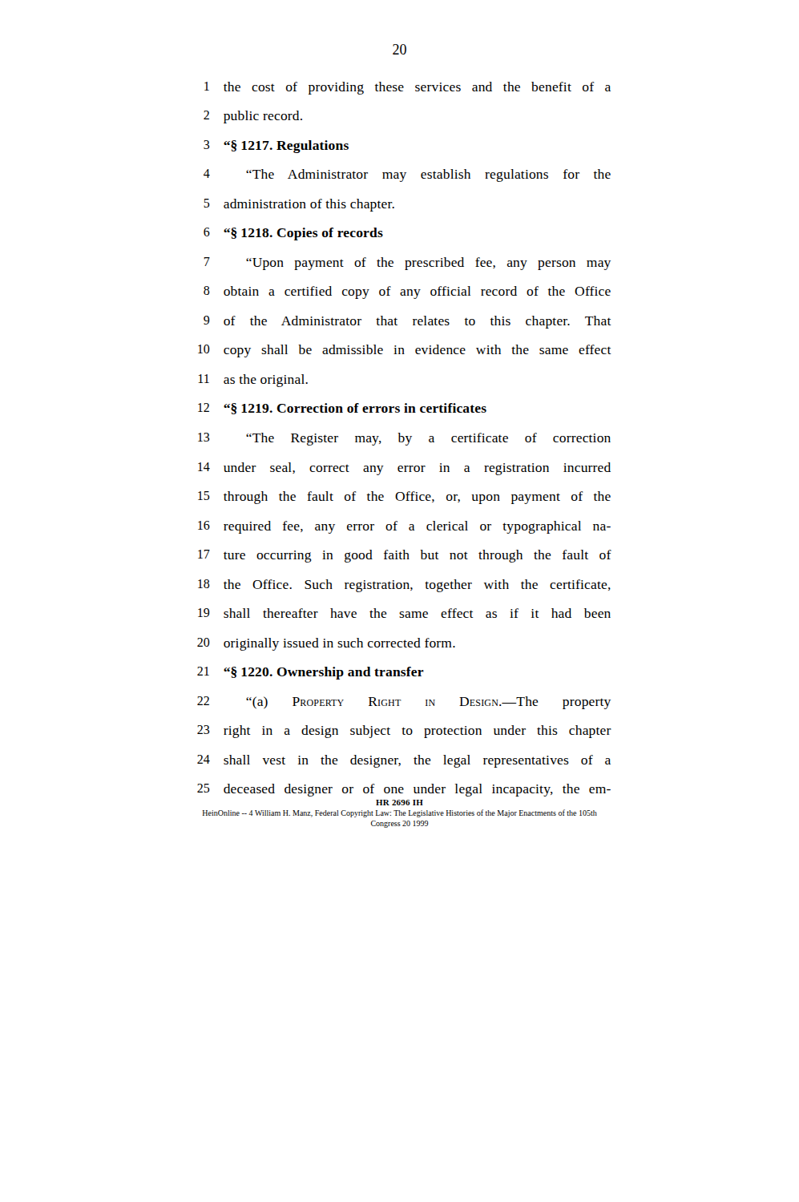20
the cost of providing these services and the benefit of a
public record.
“§ 1217. Regulations
“The Administrator may establish regulations for the
administration of this chapter.
“§ 1218. Copies of records
“Upon payment of the prescribed fee, any person may
obtain a certified copy of any official record of the Office
of the Administrator that relates to this chapter. That
copy shall be admissible in evidence with the same effect
as the original.
“§ 1219. Correction of errors in certificates
“The Register may, by a certificate of correction
under seal, correct any error in a registration incurred
through the fault of the Office, or, upon payment of the
required fee, any error of a clerical or typographical na-
ture occurring in good faith but not through the fault of
the Office. Such registration, together with the certificate,
shall thereafter have the same effect as if it had been
originally issued in such corrected form.
“§ 1220. Ownership and transfer
“(a) Property Right in Design.—The property
right in a design subject to protection under this chapter
shall vest in the designer, the legal representatives of a
deceased designer or of one under legal incapacity, the em-
HR 2696 IH
HeinOnline -- 4 William H. Manz, Federal Copyright Law: The Legislative Histories of the Major Enactments of the 105th
Congress 20 1999